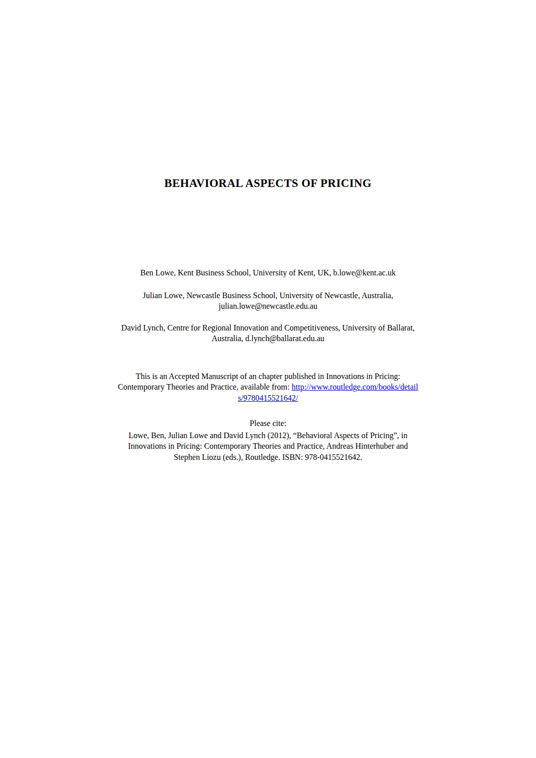Behavioral Aspects of Pricing
Ben Lowe, Kent Business School, University of Kent, UK, b.lowe@kent.ac.uk
Julian Lowe, Newcastle Business School, University of Newcastle, Australia,
julian.lowe@newcastle.edu.au
David Lynch, Centre for Regional Innovation and Competitiveness, University of Ballarat,
Australia, d.lynch@ballarat.edu.au
This is an Accepted Manuscript of an chapter published in Innovations in Pricing: Contemporary Theories and Practice, available from: http://www.routledge.com/books/details/9780415521642/
Please cite:
Lowe, Ben, Julian Lowe and David Lynch (2012), “Behavioral Aspects of Pricing”, in Innovations in Pricing: Contemporary Theories and Practice, Andreas Hinterhuber and Stephen Liozu (eds.), Routledge. ISBN: 978-0415521642.